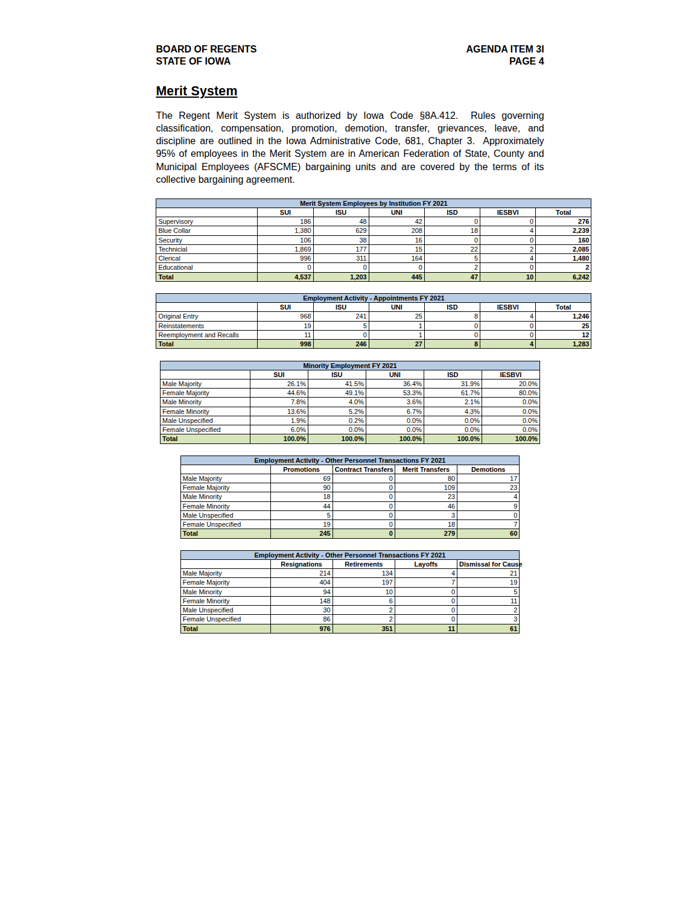BOARD OF REGENTS STATE OF IOWA
AGENDA ITEM 3I PAGE 4
Merit System
The Regent Merit System is authorized by Iowa Code §8A.412. Rules governing classification, compensation, promotion, demotion, transfer, grievances, leave, and discipline are outlined in the Iowa Administrative Code, 681, Chapter 3. Approximately 95% of employees in the Merit System are in American Federation of State, County and Municipal Employees (AFSCME) bargaining units and are covered by the terms of its collective bargaining agreement.
Merit System Employees by Institution FY 2021
| | SUI | ISU | UNI | ISD | IESBVI | Total |
| --- | --- | --- | --- | --- | --- | --- |
| Supervisory | 186 | 48 | 42 | 0 | 0 | 276 |
| Blue Collar | 1,380 | 629 | 208 | 18 | 4 | 2,239 |
| Security | 106 | 38 | 16 | 0 | 0 | 160 |
| Technicial | 1,869 | 177 | 15 | 22 | 2 | 2,085 |
| Clerical | 996 | 311 | 164 | 5 | 4 | 1,480 |
| Educational | 0 | 0 | 0 | 2 | 0 | 2 |
| Total | 4,537 | 1,203 | 445 | 47 | 10 | 6,242 |
Employment Activity - Appointments FY 2021
| | SUI | ISU | UNI | ISD | IESBVI | Total |
| --- | --- | --- | --- | --- | --- | --- |
| Original Entry | 968 | 241 | 25 | 8 | 4 | 1,246 |
| Reinstatements | 19 | 5 | 1 | 0 | 0 | 25 |
| Reemployment and Recalls | 11 | 0 | 1 | 0 | 0 | 12 |
| Total | 998 | 246 | 27 | 8 | 4 | 1,283 |
Minority Employment FY 2021
| | SUI | ISU | UNI | ISD | IESBVI |
| --- | --- | --- | --- | --- | --- |
| Male Majority | 26.1% | 41.5% | 36.4% | 31.9% | 20.0% |
| Female Majority | 44.6% | 49.1% | 53.3% | 61.7% | 80.0% |
| Male Minority | 7.8% | 4.0% | 3.6% | 2.1% | 0.0% |
| Female Minority | 13.6% | 5.2% | 6.7% | 4.3% | 0.0% |
| Male Unspecified | 1.9% | 0.2% | 0.0% | 0.0% | 0.0% |
| Female Unspecified | 6.0% | 0.0% | 0.0% | 0.0% | 0.0% |
| Total | 100.0% | 100.0% | 100.0% | 100.0% | 100.0% |
Employment Activity - Other Personnel Transactions FY 2021
| | Promotions | Contract Transfers | Merit Transfers | Demotions |
| --- | --- | --- | --- | --- |
| Male Majority | 69 | 0 | 80 | 17 |
| Female Majority | 90 | 0 | 109 | 23 |
| Male Minority | 18 | 0 | 23 | 4 |
| Female Minority | 44 | 0 | 46 | 9 |
| Male Unspecified | 5 | 0 | 3 | 0 |
| Female Unspecified | 19 | 0 | 18 | 7 |
| Total | 245 | 0 | 279 | 60 |
Employment Activity - Other Personnel Transactions FY 2021
| | Resignations | Retirements | Layoffs | Dismissal for Cause |
| --- | --- | --- | --- | --- |
| Male Majority | 214 | 134 | 4 | 21 |
| Female Majority | 404 | 197 | 7 | 19 |
| Male Minority | 94 | 10 | 0 | 5 |
| Female Minority | 148 | 6 | 0 | 11 |
| Male Unspecified | 30 | 2 | 0 | 2 |
| Female Unspecified | 86 | 2 | 0 | 3 |
| Total | 976 | 351 | 11 | 61 |